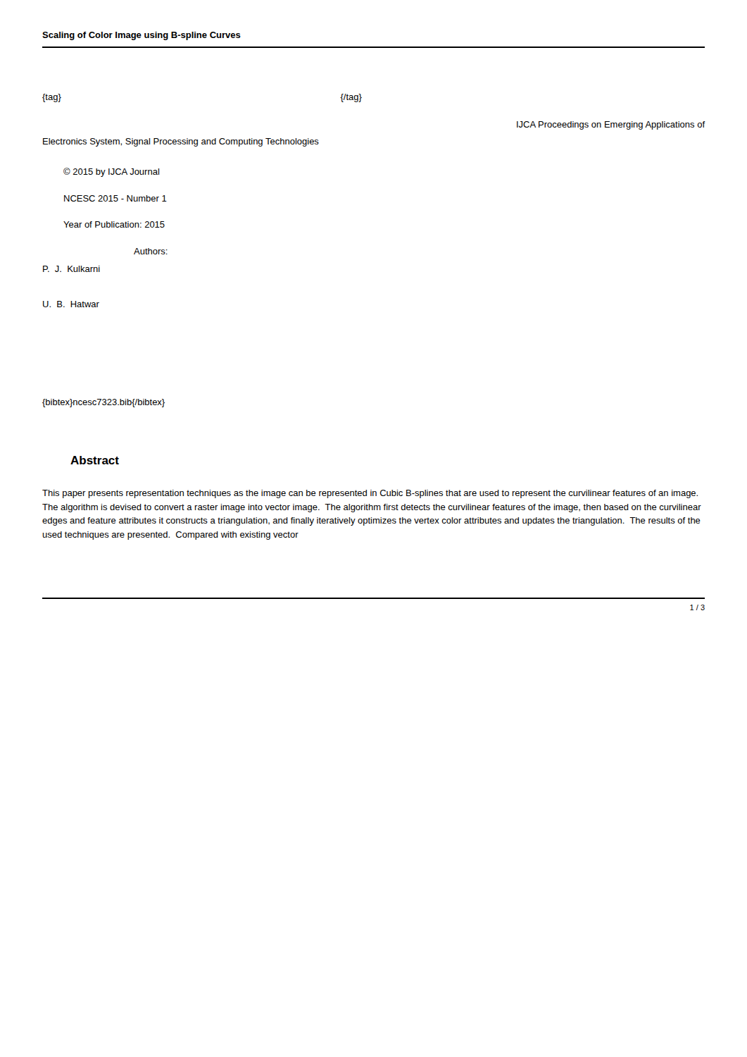Scaling of Color Image using B-spline Curves
{tag}
{/tag}
IJCA Proceedings on Emerging Applications of
Electronics System, Signal Processing and Computing Technologies
© 2015 by IJCA Journal
NCESC 2015 - Number 1
Year of Publication: 2015
Authors:
P. J. Kulkarni
U. B. Hatwar
{bibtex}ncesc7323.bib{/bibtex}
Abstract
This paper presents representation techniques as the image can be represented in Cubic B-splines that are used to represent the curvilinear features of an image. The algorithm is devised to convert a raster image into vector image. The algorithm first detects the curvilinear features of the image, then based on the curvilinear edges and feature attributes it constructs a triangulation, and finally iteratively optimizes the vertex color attributes and updates the triangulation. The results of the used techniques are presented. Compared with existing vector
1 / 3